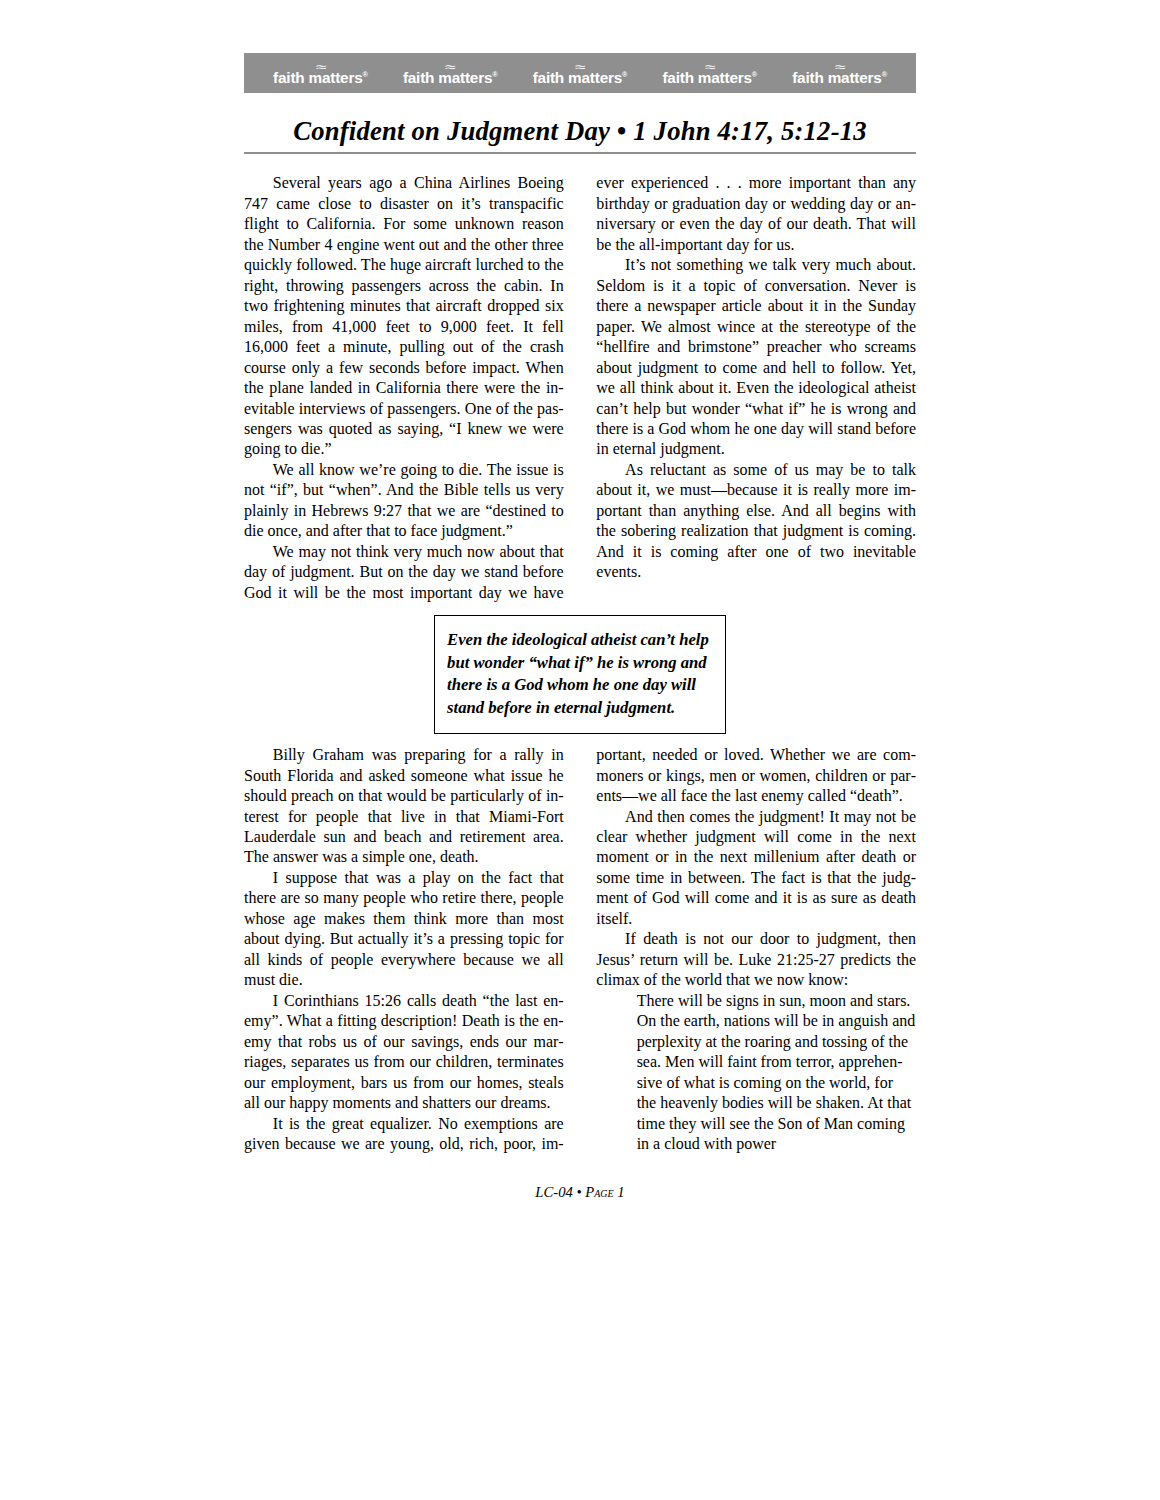≈faith matters® ≈faith matters® ≈faith matters® ≈faith matters® ≈faith matters®
Confident on Judgment Day • 1 John 4:17, 5:12-13
Several years ago a China Airlines Boeing 747 came close to disaster on it’s transpacific flight to California. For some unknown reason the Number 4 engine went out and the other three quickly followed. The huge aircraft lurched to the right, throwing passengers across the cabin. In two frightening minutes that aircraft dropped six miles, from 41,000 feet to 9,000 feet. It fell 16,000 feet a minute, pulling out of the crash course only a few seconds before impact. When the plane landed in California there were the inevitable interviews of passengers. One of the passengers was quoted as saying, “I knew we were going to die.”
We all know we’re going to die. The issue is not “if”, but “when”. And the Bible tells us very plainly in Hebrews 9:27 that we are “destined to die once, and after that to face judgment.”
We may not think very much now about that day of judgment. But on the day we stand before God it will be the most important day we have ever experienced . . . more important than any birthday or graduation day or wedding day or anniversary or even the day of our death. That will be the all-important day for us.
It’s not something we talk very much about. Seldom is it a topic of conversation. Never is there a newspaper article about it in the Sunday paper. We almost wince at the stereotype of the “hellfire and brimstone” preacher who screams about judgment to come and hell to follow. Yet, we all think about it. Even the ideological atheist can’t help but wonder “what if” he is wrong and there is a God whom he one day will stand before in eternal judgment.
As reluctant as some of us may be to talk about it, we must—because it is really more important than anything else. And all begins with the sobering realization that judgment is coming. And it is coming after one of two inevitable events.
Even the ideological atheist can’t help but wonder “what if” he is wrong and there is a God whom he one day will stand before in eternal judgment.
Billy Graham was preparing for a rally in South Florida and asked someone what issue he should preach on that would be particularly of interest for people that live in that Miami-Fort Lauderdale sun and beach and retirement area. The answer was a simple one, death.
I suppose that was a play on the fact that there are so many people who retire there, people whose age makes them think more than most about dying. But actually it’s a pressing topic for all kinds of people everywhere because we all must die.
I Corinthians 15:26 calls death “the last enemy”. What a fitting description! Death is the enemy that robs us of our savings, ends our marriages, separates us from our children, terminates our employment, bars us from our homes, steals all our happy moments and shatters our dreams.
It is the great equalizer. No exemptions are given because we are young, old, rich, poor, important, needed or loved. Whether we are commoners or kings, men or women, children or parents—we all face the last enemy called “death”.
And then comes the judgment! It may not be clear whether judgment will come in the next moment or in the next millenium after death or some time in between. The fact is that the judgment of God will come and it is as sure as death itself.
If death is not our door to judgment, then Jesus’ return will be. Luke 21:25-27 predicts the climax of the world that we now know:
There will be signs in sun, moon and stars. On the earth, nations will be in anguish and perplexity at the roaring and tossing of the sea. Men will faint from terror, apprehensive of what is coming on the world, for the heavenly bodies will be shaken. At that time they will see the Son of Man coming in a cloud with power
LC-04 • Page 1